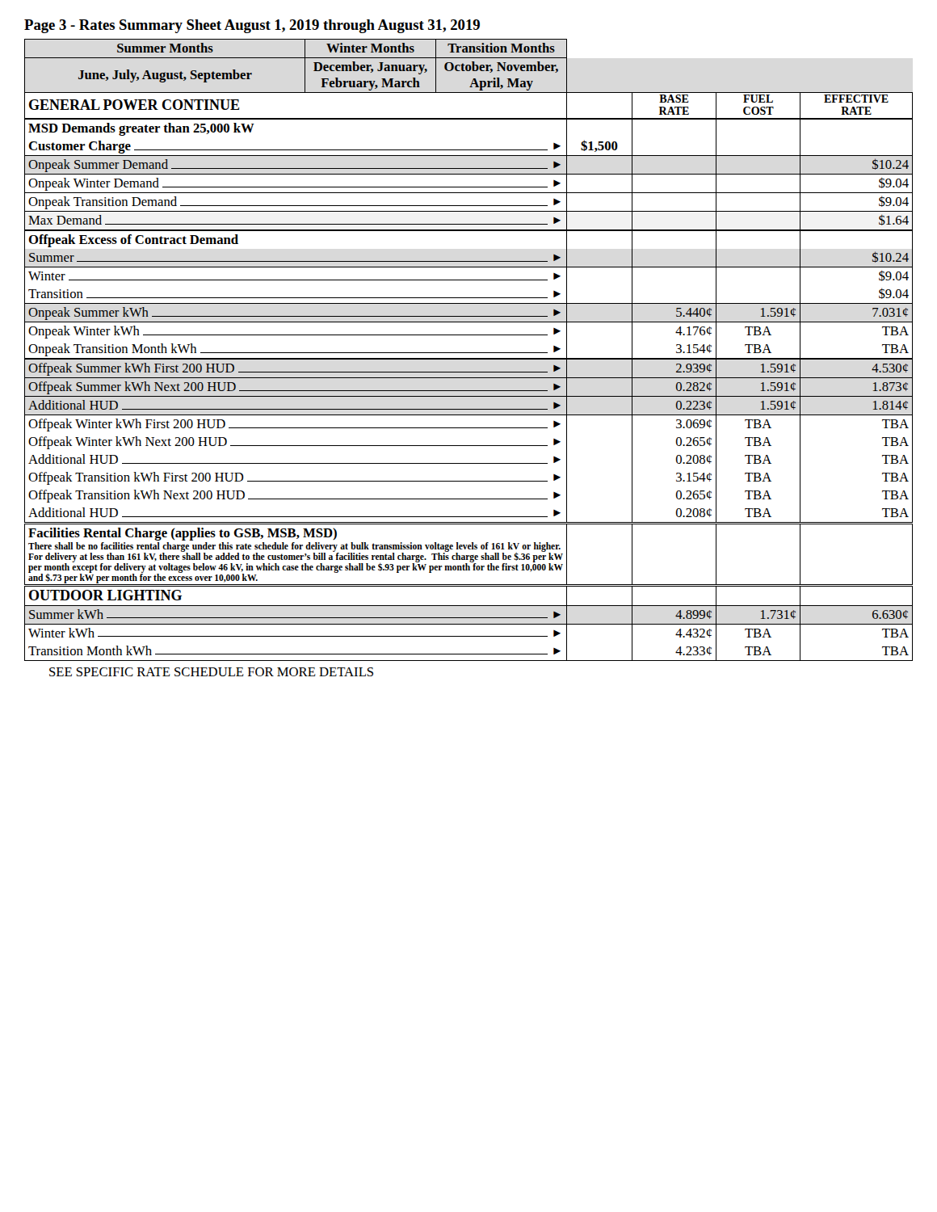Page 3 - Rates Summary Sheet August 1, 2019 through August 31, 2019
| Summer Months | Winter Months | Transition Months | |
| June, July, August, September | December, January, February, March | October, November, April, May | |
| GENERAL POWER CONTINUE | | BASE RATE | FUEL COST | EFFECTIVE RATE |
| MSD Demands greater than 25,000 kW | | | | |
| Customer Charge ► | $1,500 | | | |
| Onpeak Summer Demand ► | | | | $10.24 |
| Onpeak Winter Demand ► | | | | $9.04 |
| Onpeak Transition Demand ► | | | | $9.04 |
| Max Demand ► | | | | $1.64 |
| Offpeak Excess of Contract Demand | | | | |
| Summer ► | | | | $10.24 |
| Winter ► | | | | $9.04 |
| Transition ► | | | | $9.04 |
| Onpeak Summer kWh ► | | 5.440¢ | 1.591¢ | 7.031¢ |
| Onpeak Winter kWh ► | | 4.176¢ | TBA | TBA |
| Onpeak Transition Month kWh ► | | 3.154¢ | TBA | TBA |
| Offpeak Summer kWh First 200 HUD ► | | 2.939¢ | 1.591¢ | 4.530¢ |
| Offpeak Summer kWh Next 200 HUD ► | | 0.282¢ | 1.591¢ | 1.873¢ |
| Additional HUD ► | | 0.223¢ | 1.591¢ | 1.814¢ |
| Offpeak Winter kWh First 200 HUD ► | | 3.069¢ | TBA | TBA |
| Offpeak Winter kWh Next 200 HUD ► | | 0.265¢ | TBA | TBA |
| Additional HUD ► | | 0.208¢ | TBA | TBA |
| Offpeak Transition kWh First 200 HUD ► | | 3.154¢ | TBA | TBA |
| Offpeak Transition kWh Next 200 HUD ► | | 0.265¢ | TBA | TBA |
| Additional HUD ► | | 0.208¢ | TBA | TBA |
| Facilities Rental Charge (applies to GSB, MSB, MSD) There shall be no facilities rental charge under this rate schedule for delivery at bulk transmission voltage levels of 161 kV or higher. For delivery at less than 161 kV, there shall be added to the customer’s bill a facilities rental charge. This charge shall be $.36 per kW per month except for delivery at voltages below 46 kV, in which case the charge shall be $.93 per kW per month for the first 10,000 kW and $.73 per kW per month for the excess over 10,000 kW. | | | | |
| OUTDOOR LIGHTING | | | | |
| Summer kWh ► | | 4.899¢ | 1.731¢ | 6.630¢ |
| Winter kWh ► | | 4.432¢ | TBA | TBA |
| Transition Month kWh ► | | 4.233¢ | TBA | TBA |
SEE SPECIFIC RATE SCHEDULE FOR MORE DETAILS